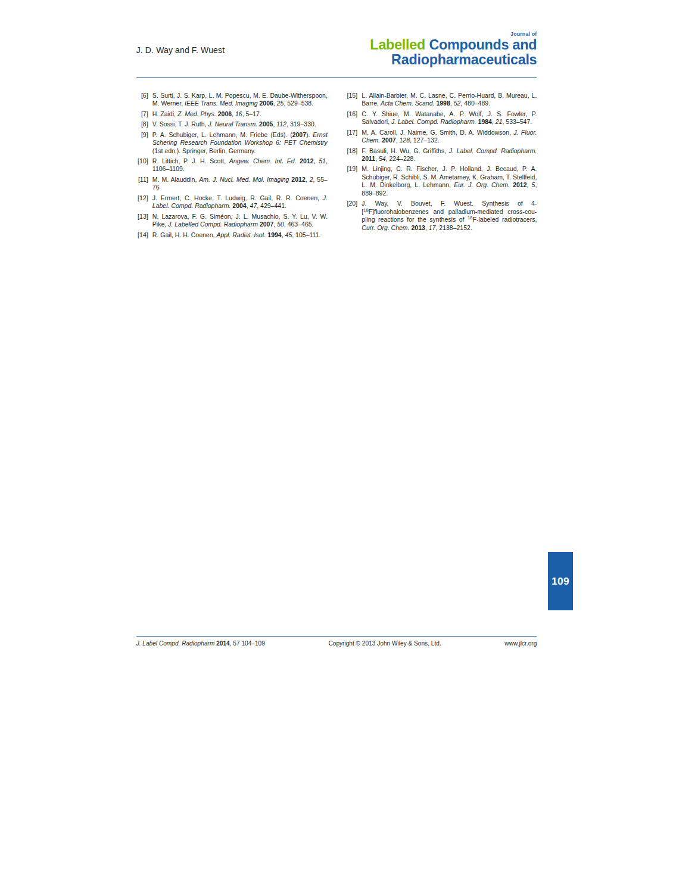J. D. Way and F. Wuest
Journal of
Labelled Compounds and
Radiopharmaceuticals
[6] S. Surti, J. S. Karp, L. M. Popescu, M. E. Daube-Witherspoon, M. Werner, IEEE Trans. Med. Imaging 2006, 25, 529–538.
[7] H. Zaidi, Z. Med. Phys. 2006, 16, 5–17.
[8] V. Sossi, T. J. Ruth, J. Neural Transm. 2005, 112, 319–330.
[9] P. A. Schubiger, L. Lehmann, M. Friebe (Eds). (2007). Ernst Schering Research Foundation Workshop 6: PET Chemistry (1st edn.). Springer, Berlin, Germany.
[10] R. Littich, P. J. H. Scott, Angew. Chem. Int. Ed. 2012, 51, 1106–1109.
[11] M. M. Alauddin, Am. J. Nucl. Med. Mol. Imaging 2012, 2, 55–76
[12] J. Ermert, C. Hocke, T. Ludwig, R. Gail, R. R. Coenen, J. Label. Compd. Radiopharm. 2004, 47, 429–441.
[13] N. Lazarova, F. G. Siméon, J. L. Musachio, S. Y. Lu, V. W. Pike, J. Labelled Compd. Radiopharm 2007, 50, 463–465.
[14] R. Gail, H. H. Coenen, Appl. Radiat. Isot. 1994, 45, 105–111.
[15] L. Allain-Barbier, M. C. Lasne, C. Perrio-Huard, B. Mureau, L. Barre, Acta Chem. Scand. 1998, 52, 480–489.
[16] C. Y. Shiue, M. Watanabe, A. P. Wolf, J. S. Fowler, P. Salvadori, J. Label. Compd. Radiopharm. 1984, 21, 533–547.
[17] M. A. Caroll, J. Nairne, G. Smith, D. A. Widdowson, J. Fluor. Chem. 2007, 128, 127–132.
[18] F. Basuli, H. Wu, G. Griffiths, J. Label. Compd. Radiopharm. 2011, 54, 224–228.
[19] M. Linjing, C. R. Fischer, J. P. Holland, J. Becaud, P. A. Schubiger, R. Schibli, S. M. Ametamey, K. Graham, T. Stellfeld, L. M. Dinkelborg, L. Lehmann, Eur. J. Org. Chem. 2012, 5, 889–892.
[20] J. Way, V. Bouvet, F. Wuest. Synthesis of 4-[18F]fluorohalobenzenes and palladium-mediated cross-coupling reactions for the synthesis of 18F-labeled radiotracers, Curr. Org. Chem. 2013, 17, 2138–2152.
109
J. Label Compd. Radiopharm 2014, 57 104–109
Copyright © 2013 John Wiley & Sons, Ltd.
www.jlcr.org